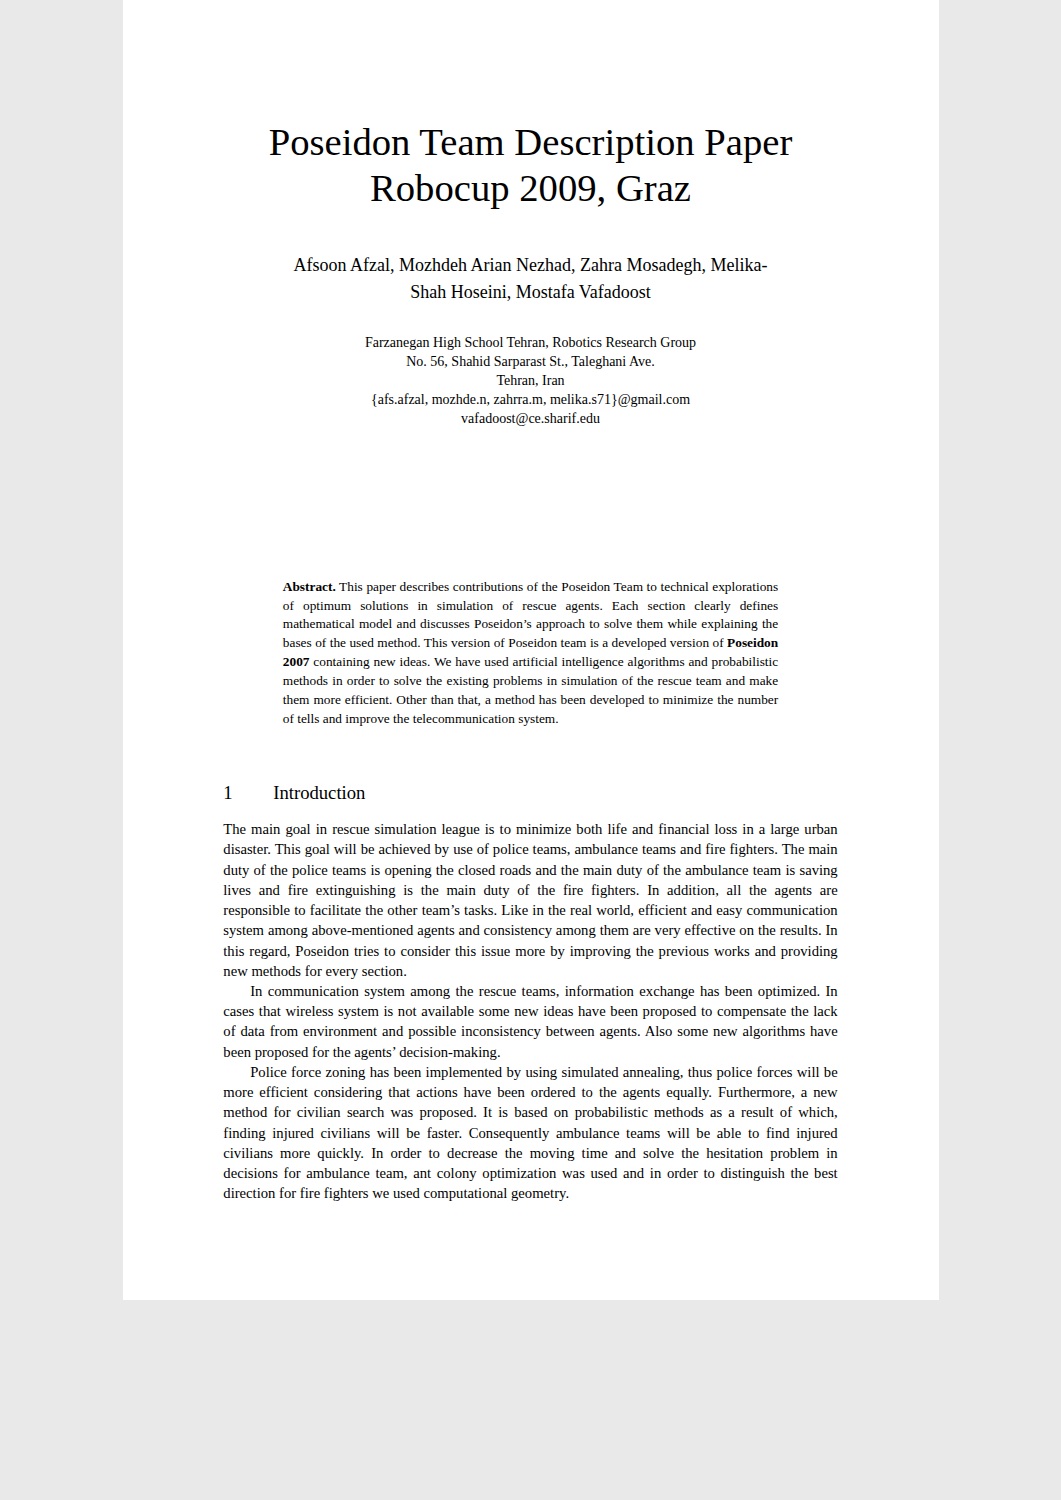Poseidon Team Description Paper
Robocup 2009, Graz
Afsoon Afzal, Mozhdeh Arian Nezhad, Zahra Mosadegh, Melika-Shah Hoseini, Mostafa Vafadoost
Farzanegan High School Tehran, Robotics Research Group
No. 56, Shahid Sarparast St., Taleghani Ave.
Tehran, Iran
{afs.afzal, mozhde.n, zahrra.m, melika.s71}@gmail.com
vafadoost@ce.sharif.edu
Abstract. This paper describes contributions of the Poseidon Team to technical explorations of optimum solutions in simulation of rescue agents. Each section clearly defines mathematical model and discusses Poseidon’s approach to solve them while explaining the bases of the used method. This version of Poseidon team is a developed version of Poseidon 2007 containing new ideas. We have used artificial intelligence algorithms and probabilistic methods in order to solve the existing problems in simulation of the rescue team and make them more efficient. Other than that, a method has been developed to minimize the number of tells and improve the telecommunication system.
1 Introduction
The main goal in rescue simulation league is to minimize both life and financial loss in a large urban disaster. This goal will be achieved by use of police teams, ambulance teams and fire fighters. The main duty of the police teams is opening the closed roads and the main duty of the ambulance team is saving lives and fire extinguishing is the main duty of the fire fighters. In addition, all the agents are responsible to facilitate the other team’s tasks. Like in the real world, efficient and easy communication system among above-mentioned agents and consistency among them are very effective on the results. In this regard, Poseidon tries to consider this issue more by improving the previous works and providing new methods for every section.
In communication system among the rescue teams, information exchange has been optimized. In cases that wireless system is not available some new ideas have been proposed to compensate the lack of data from environment and possible inconsistency between agents. Also some new algorithms have been proposed for the agents’ decision-making.
Police force zoning has been implemented by using simulated annealing, thus police forces will be more efficient considering that actions have been ordered to the agents equally. Furthermore, a new method for civilian search was proposed. It is based on probabilistic methods as a result of which, finding injured civilians will be faster. Consequently ambulance teams will be able to find injured civilians more quickly. In order to decrease the moving time and solve the hesitation problem in decisions for ambulance team, ant colony optimization was used and in order to distinguish the best direction for fire fighters we used computational geometry.